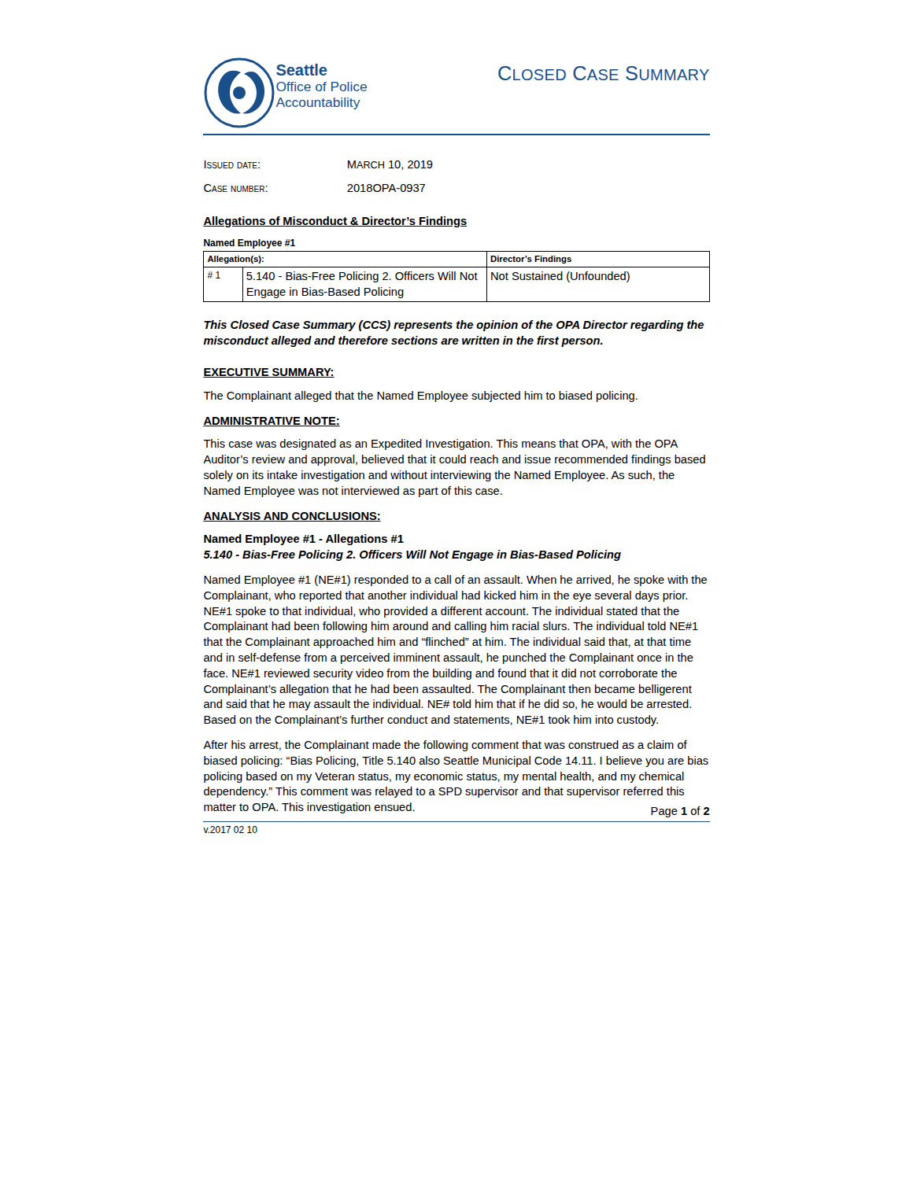Seattle
Office of Police
Accountability
CLOSED CASE SUMMARY
Issued Date:
MARCH 10, 2019
Case Number:
2018OPA-0937
Allegations of Misconduct & Director’s Findings
Named Employee #1
| Allegation(s): | Director’s Findings |
| # 1 | 5.140 - Bias-Free Policing 2. Officers Will Not Engage in Bias-Based Policing | Not Sustained (Unfounded) |
This Closed Case Summary (CCS) represents the opinion of the OPA Director regarding the misconduct alleged and therefore sections are written in the first person.
EXECUTIVE SUMMARY:
The Complainant alleged that the Named Employee subjected him to biased policing.
ADMINISTRATIVE NOTE:
This case was designated as an Expedited Investigation. This means that OPA, with the OPA Auditor’s review and approval, believed that it could reach and issue recommended findings based solely on its intake investigation and without interviewing the Named Employee. As such, the Named Employee was not interviewed as part of this case.
ANALYSIS AND CONCLUSIONS:
Named Employee #1 - Allegations #1
5.140 - Bias-Free Policing 2. Officers Will Not Engage in Bias-Based Policing
Named Employee #1 (NE#1) responded to a call of an assault. When he arrived, he spoke with the Complainant, who reported that another individual had kicked him in the eye several days prior. NE#1 spoke to that individual, who provided a different account. The individual stated that the Complainant had been following him around and calling him racial slurs. The individual told NE#1 that the Complainant approached him and “flinched” at him. The individual said that, at that time and in self-defense from a perceived imminent assault, he punched the Complainant once in the face. NE#1 reviewed security video from the building and found that it did not corroborate the Complainant’s allegation that he had been assaulted. The Complainant then became belligerent and said that he may assault the individual. NE# told him that if he did so, he would be arrested. Based on the Complainant’s further conduct and statements, NE#1 took him into custody.
After his arrest, the Complainant made the following comment that was construed as a claim of biased policing: “Bias Policing, Title 5.140 also Seattle Municipal Code 14.11. I believe you are bias policing based on my Veteran status, my economic status, my mental health, and my chemical dependency.” This comment was relayed to a SPD supervisor and that supervisor referred this matter to OPA. This investigation ensued.
Page 1 of 2
v.2017 02 10